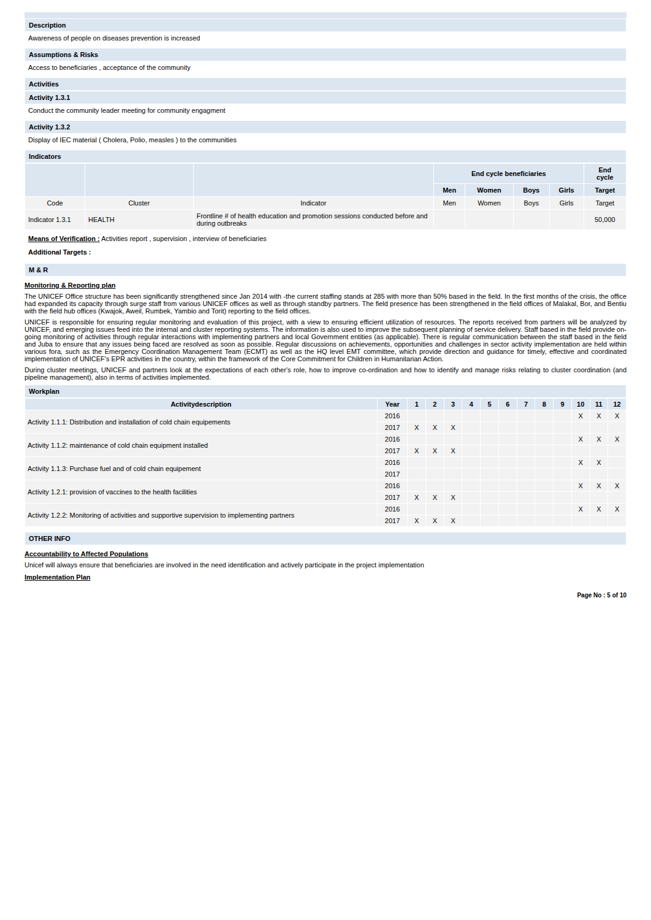Description
Awareness of people on diseases prevention is increased
Assumptions & Risks
Access to beneficiaries , acceptance of the community
Activities
Activity 1.3.1
Conduct the community leader meeting for community engagment
Activity 1.3.2
Display of IEC material ( Cholera, Polio, measles ) to the communities
Indicators
| | | | End cycle beneficiaries | End cycle |
| --- | --- | --- | --- | --- |
| Men | Women | Boys | Girls | Target |
| Code | Cluster | Indicator | Men | Women | Boys | Girls | Target |
| Indicator 1.3.1 | HEALTH | Frontline # of health education and promotion sessions conducted before and during outbreaks | | | | | 50,000 |
Means of Verification : Activities report , supervision , interview of beneficiaries
Additional Targets :
M & R
Monitoring & Reporting plan
The UNICEF Office structure has been significantly strengthened since Jan 2014 with -the current staffing stands at 285 with more than 50% based in the field. In the first months of the crisis, the office had expanded its capacity through surge staff from various UNICEF offices as well as through standby partners. The field presence has been strengthened in the field offices of Malakal, Bor, and Bentiu with the field hub offices (Kwajok, Aweil, Rumbek, Yambio and Torit) reporting to the field offices.
UNICEF is responsible for ensuring regular monitoring and evaluation of this project, with a view to ensuring efficient utilization of resources. The reports received from partners will be analyzed by UNICEF, and emerging issues feed into the internal and cluster reporting systems. The information is also used to improve the subsequent planning of service delivery. Staff based in the field provide on-going monitoring of activities through regular interactions with implementing partners and local Government entities (as applicable). There is regular communication between the staff based in the field and Juba to ensure that any issues being faced are resolved as soon as possible. Regular discussions on achievements, opportunities and challenges in sector activity implementation are held within various fora, such as the Emergency Coordination Management Team (ECMT) as well as the HQ level EMT committee, which provide direction and guidance for timely, effective and coordinated implementation of UNICEF's EPR activities in the country, within the framework of the Core Commitment for Children in Humanitarian Action.
During cluster meetings, UNICEF and partners look at the expectations of each other's role, how to improve co-ordination and how to identify and manage risks relating to cluster coordination (and pipeline management), also in terms of activities implemented.
Workplan
| Activitydescription | Year | 1 | 2 | 3 | 4 | 5 | 6 | 7 | 8 | 9 | 10 | 11 | 12 |
| --- | --- | --- | --- | --- | --- | --- | --- | --- | --- | --- | --- | --- | --- |
| Activity 1.1.1: Distribution and installation of cold chain equipements | 2016 | | | | | | | | | | X | X | X |
| 2017 | X | X | X | | | | | | | | | |
| Activity 1.1.2: maintenance of cold chain equipment installed | 2016 | | | | | | | | | | X | X | X |
| 2017 | X | X | X | | | | | | | | | |
| Activity 1.1.3: Purchase fuel and of cold chain equipement | 2016 | | | | | | | | | | X | X | |
| 2017 | | | | | | | | | | | | |
| Activity 1.2.1: provision of vaccines to the health facilities | 2016 | | | | | | | | | | X | X | X |
| 2017 | X | X | X | | | | | | | | | |
| Activity 1.2.2: Monitoring of activities and supportive supervision to implementing partners | 2016 | | | | | | | | | | X | X | X |
| 2017 | X | X | X | | | | | | | | | |
OTHER INFO
Accountability to Affected Populations
Unicef will always ensure that beneficiaries are involved in the need identification and actively participate in the project implementation
Implementation Plan
Page No : 5 of 10